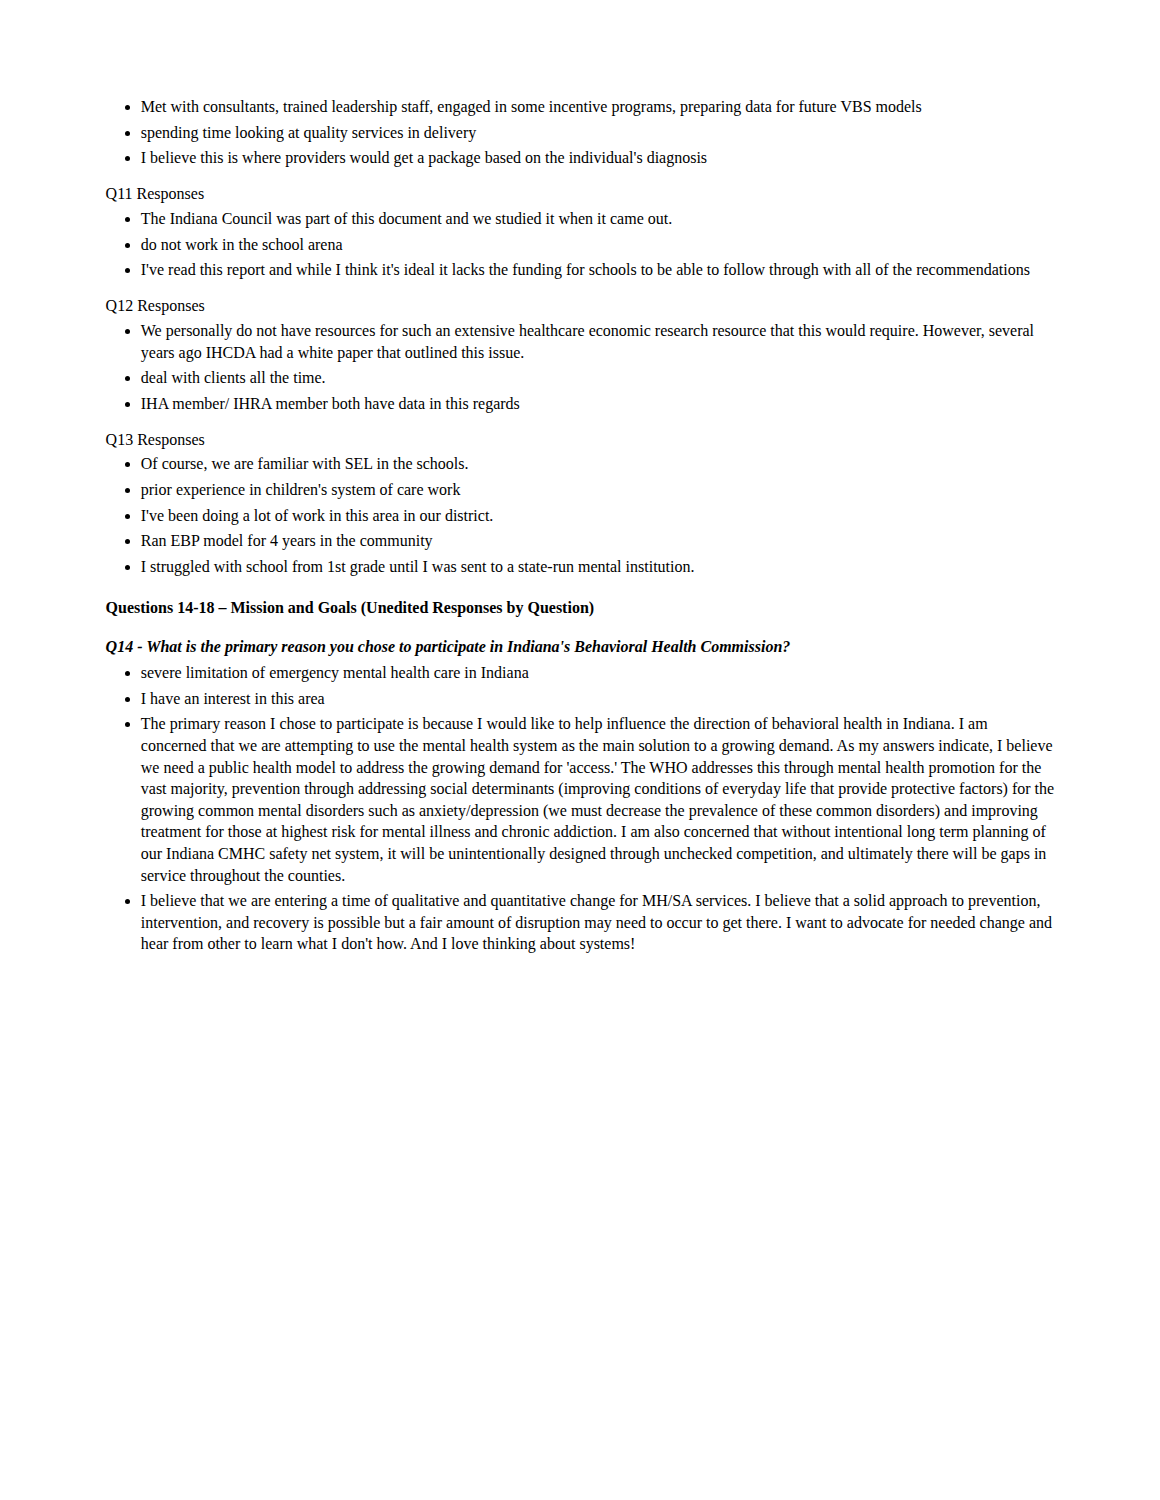Met with consultants, trained leadership staff, engaged in some incentive programs, preparing data for future VBS models
spending time looking at quality services in delivery
I believe this is where providers would get a package based on the individual's diagnosis
Q11 Responses
The Indiana Council was part of this document and we studied it when it came out.
do not work in the school arena
I've read this report and while I think it's ideal it lacks the funding for schools to be able to follow through with all of the recommendations
Q12 Responses
We personally do not have resources for such an extensive healthcare economic research resource that this would require. However, several years ago IHCDA had a white paper that outlined this issue.
deal with clients all the time.
IHA member/ IHRA member both have data in this regards
Q13 Responses
Of course, we are familiar with SEL in the schools.
prior experience in children's system of care work
I've been doing a lot of work in this area in our district.
Ran EBP model for 4 years in the community
I struggled with school from 1st grade until I was sent to a state-run mental institution.
Questions 14-18 – Mission and Goals (Unedited Responses by Question)
Q14 - What is the primary reason you chose to participate in Indiana's Behavioral Health Commission?
severe limitation of emergency mental health care in Indiana
I have an interest in this area
The primary reason I chose to participate is because I would like to help influence the direction of behavioral health in Indiana. I am concerned that we are attempting to use the mental health system as the main solution to a growing demand. As my answers indicate, I believe we need a public health model to address the growing demand for 'access.' The WHO addresses this through mental health promotion for the vast majority, prevention through addressing social determinants (improving conditions of everyday life that provide protective factors) for the growing common mental disorders such as anxiety/depression (we must decrease the prevalence of these common disorders) and improving treatment for those at highest risk for mental illness and chronic addiction. I am also concerned that without intentional long term planning of our Indiana CMHC safety net system, it will be unintentionally designed through unchecked competition, and ultimately there will be gaps in service throughout the counties.
I believe that we are entering a time of qualitative and quantitative change for MH/SA services. I believe that a solid approach to prevention, intervention, and recovery is possible but a fair amount of disruption may need to occur to get there. I want to advocate for needed change and hear from other to learn what I don't how. And I love thinking about systems!